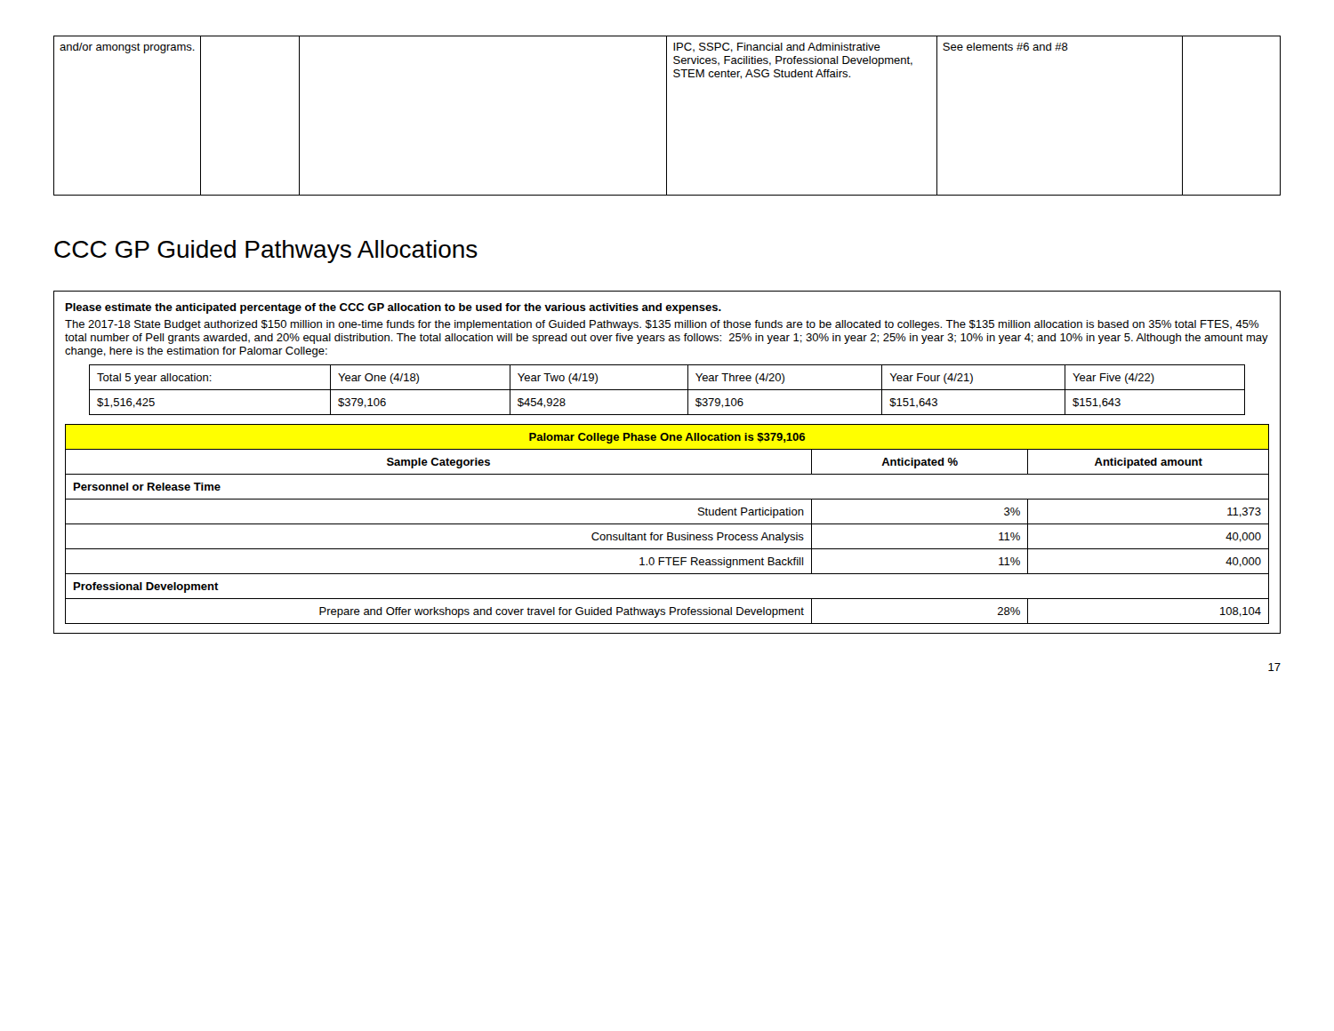| and/or amongst programs. | | | IPC, SSPC, Financial and Administrative Services, Facilities, Professional Development, STEM center, ASG Student Affairs. | See elements #6 and #8 | |
CCC GP Guided Pathways Allocations
Please estimate the anticipated percentage of the CCC GP allocation to be used for the various activities and expenses.
The 2017-18 State Budget authorized $150 million in one-time funds for the implementation of Guided Pathways. $135 million of those funds are to be allocated to colleges. The $135 million allocation is based on 35% total FTES, 45% total number of Pell grants awarded, and 20% equal distribution. The total allocation will be spread out over five years as follows: 25% in year 1; 30% in year 2; 25% in year 3; 10% in year 4; and 10% in year 5. Although the amount may change, here is the estimation for Palomar College:
| Total 5 year allocation: | Year One (4/18) | Year Two (4/19) | Year Three (4/20) | Year Four (4/21) | Year Five (4/22) |
| $1,516,425 | $379,106 | $454,928 | $379,106 | $151,643 | $151,643 |
| Palomar College Phase One Allocation is $379,106 |
| Sample Categories | Anticipated % | Anticipated amount |
| Personnel or Release Time |
| Student Participation | 3% | 11,373 |
| Consultant for Business Process Analysis | 11% | 40,000 |
| 1.0 FTEF Reassignment Backfill | 11% | 40,000 |
| Professional Development |
| Prepare and Offer workshops and cover travel for Guided Pathways Professional Development | 28% | 108,104 |
17